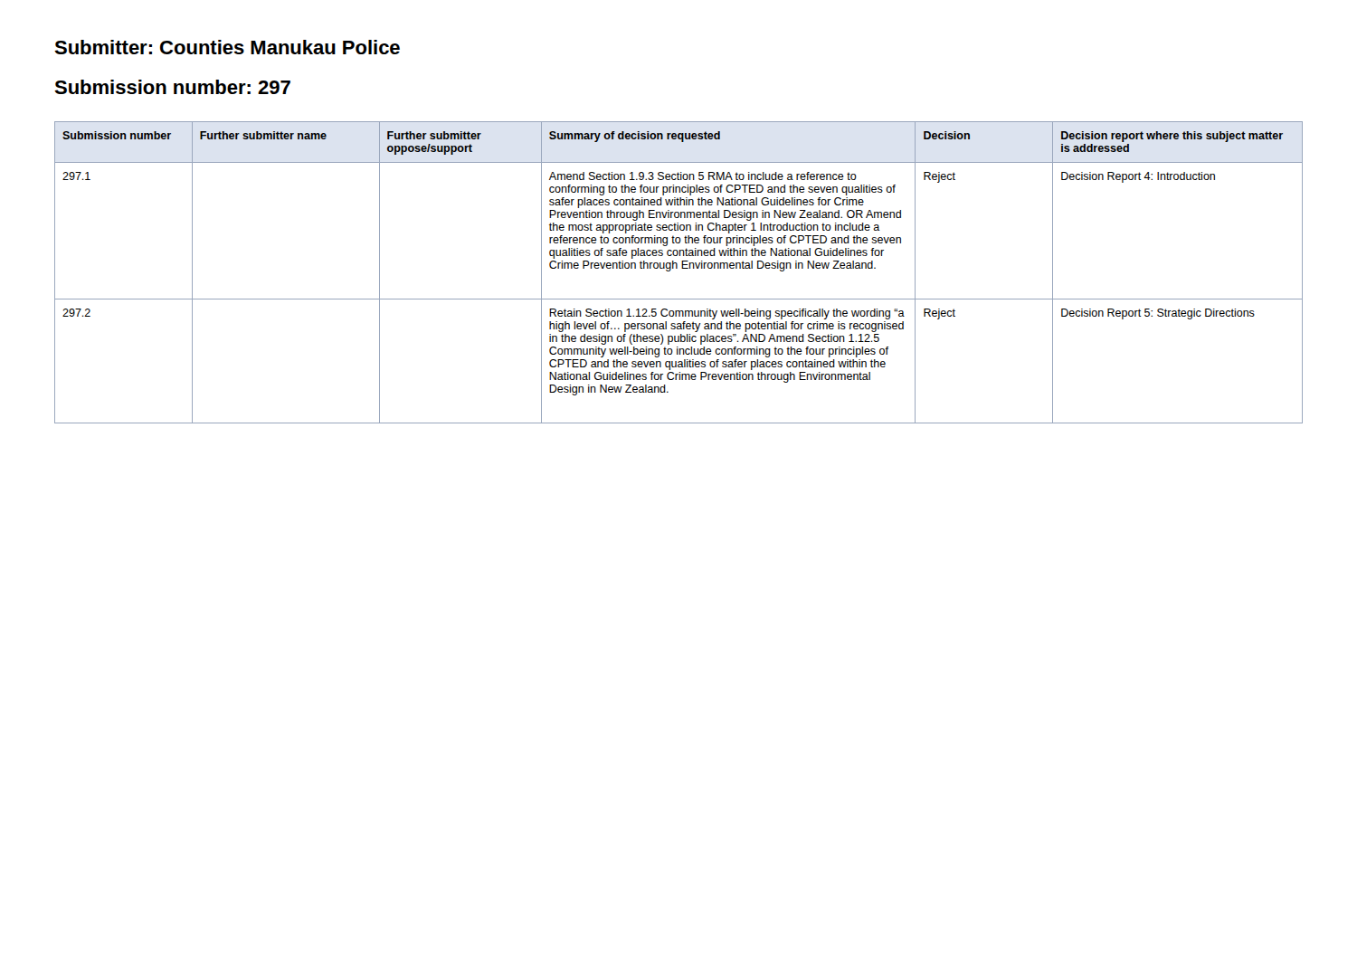Submitter: Counties Manukau Police
Submission number: 297
| Submission number | Further submitter name | Further submitter oppose/support | Summary of decision requested | Decision | Decision report where this subject matter is addressed |
| --- | --- | --- | --- | --- | --- |
| 297.1 | | | Amend Section 1.9.3 Section 5 RMA to include a reference to conforming to the four principles of CPTED and the seven qualities of safer places contained within the National Guidelines for Crime Prevention through Environmental Design in New Zealand. OR Amend the most appropriate section in Chapter 1 Introduction to include a reference to conforming to the four principles of CPTED and the seven qualities of safe places contained within the National Guidelines for Crime Prevention through Environmental Design in New Zealand. | Reject | Decision Report 4: Introduction |
| 297.2 | | | Retain Section 1.12.5 Community well-being specifically the wording “a high level of… personal safety and the potential for crime is recognised in the design of (these) public places”. AND Amend Section 1.12.5 Community well-being to include conforming to the four principles of CPTED and the seven qualities of safer places contained within the National Guidelines for Crime Prevention through Environmental Design in New Zealand. | Reject | Decision Report 5: Strategic Directions |